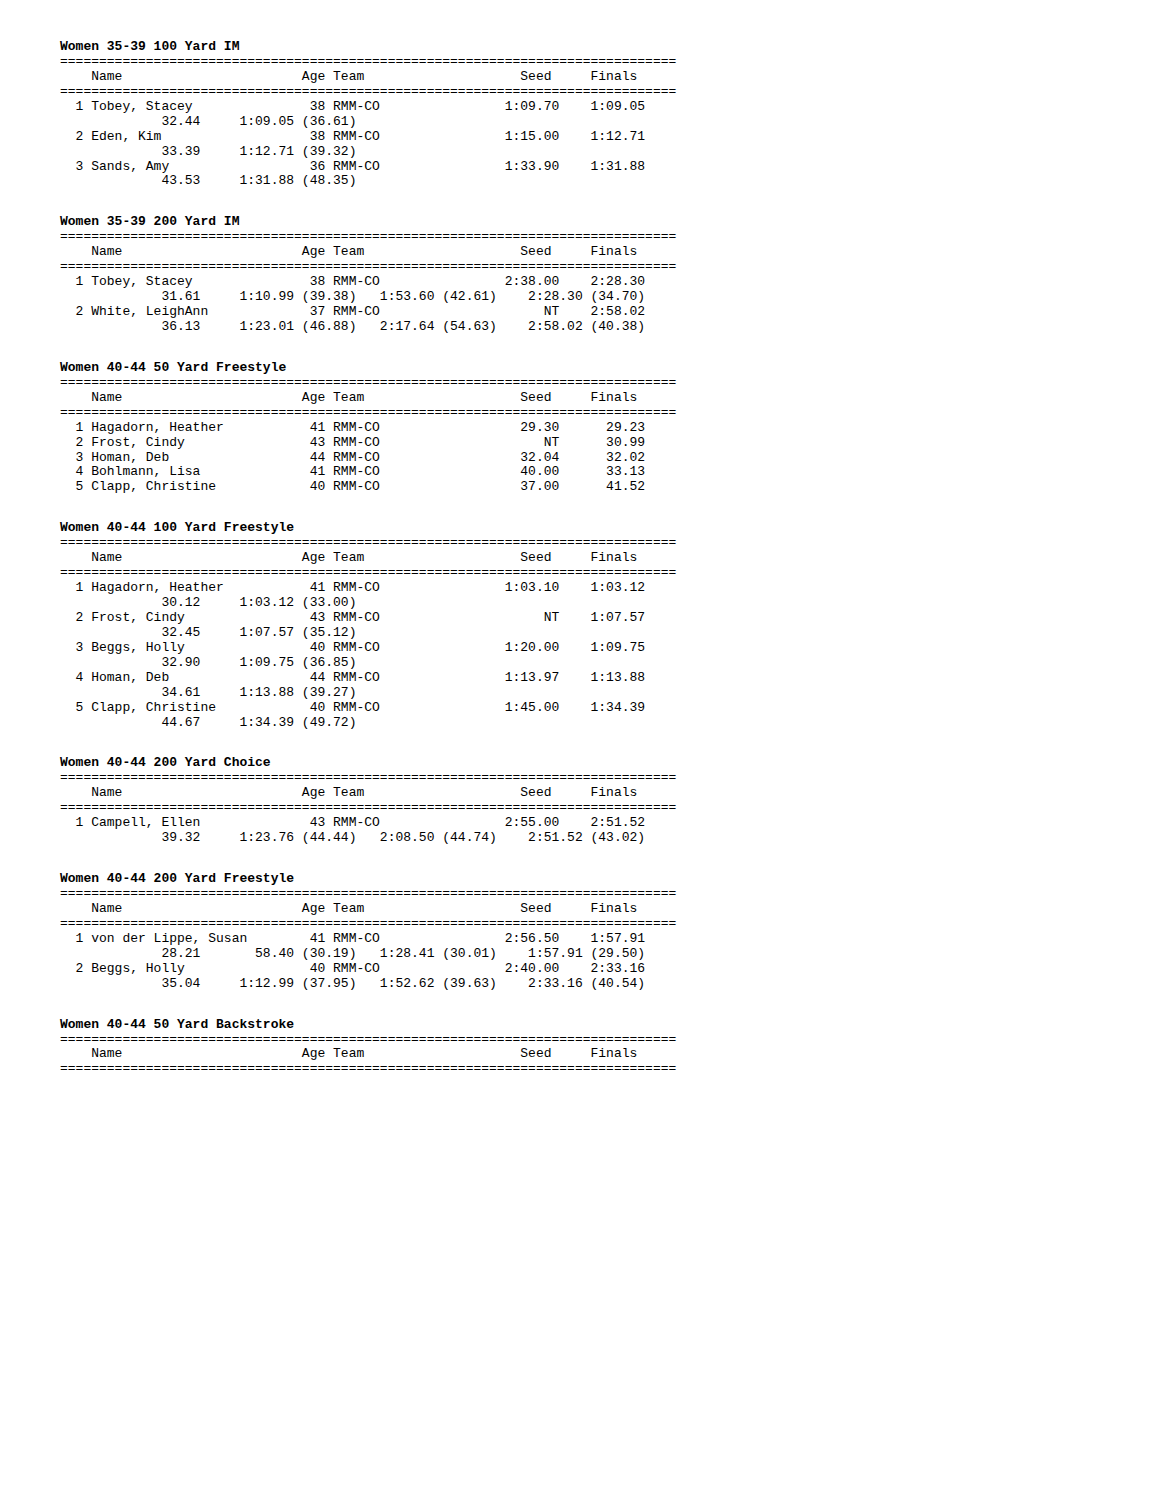Women 35-39 100 Yard IM
===============================================================================
    Name                       Age Team                    Seed     Finals
===============================================================================
  1 Tobey, Stacey               38 RMM-CO                1:09.70    1:09.05
             32.44     1:09.05 (36.61)
  2 Eden, Kim                   38 RMM-CO                1:15.00    1:12.71
             33.39     1:12.71 (39.32)
  3 Sands, Amy                  36 RMM-CO                1:33.90    1:31.88
             43.53     1:31.88 (48.35)
Women 35-39 200 Yard IM
===============================================================================
    Name                       Age Team                    Seed     Finals
===============================================================================
  1 Tobey, Stacey               38 RMM-CO                2:38.00    2:28.30
             31.61     1:10.99 (39.38)   1:53.60 (42.61)    2:28.30 (34.70)
  2 White, LeighAnn             37 RMM-CO                     NT    2:58.02
             36.13     1:23.01 (46.88)   2:17.64 (54.63)    2:58.02 (40.38)
Women 40-44 50 Yard Freestyle
===============================================================================
    Name                       Age Team                    Seed     Finals
===============================================================================
  1 Hagadorn, Heather           41 RMM-CO                  29.30      29.23
  2 Frost, Cindy                43 RMM-CO                     NT      30.99
  3 Homan, Deb                  44 RMM-CO                  32.04      32.02
  4 Bohlmann, Lisa              41 RMM-CO                  40.00      33.13
  5 Clapp, Christine            40 RMM-CO                  37.00      41.52
Women 40-44 100 Yard Freestyle
===============================================================================
    Name                       Age Team                    Seed     Finals
===============================================================================
  1 Hagadorn, Heather           41 RMM-CO                1:03.10    1:03.12
             30.12     1:03.12 (33.00)
  2 Frost, Cindy                43 RMM-CO                     NT    1:07.57
             32.45     1:07.57 (35.12)
  3 Beggs, Holly                40 RMM-CO                1:20.00    1:09.75
             32.90     1:09.75 (36.85)
  4 Homan, Deb                  44 RMM-CO                1:13.97    1:13.88
             34.61     1:13.88 (39.27)
  5 Clapp, Christine            40 RMM-CO                1:45.00    1:34.39
             44.67     1:34.39 (49.72)
Women 40-44 200 Yard Choice
===============================================================================
    Name                       Age Team                    Seed     Finals
===============================================================================
  1 Campell, Ellen              43 RMM-CO                2:55.00    2:51.52
             39.32     1:23.76 (44.44)   2:08.50 (44.74)    2:51.52 (43.02)
Women 40-44 200 Yard Freestyle
===============================================================================
    Name                       Age Team                    Seed     Finals
===============================================================================
  1 von der Lippe, Susan        41 RMM-CO                2:56.50    1:57.91
             28.21       58.40 (30.19)   1:28.41 (30.01)    1:57.91 (29.50)
  2 Beggs, Holly                40 RMM-CO                2:40.00    2:33.16
             35.04     1:12.99 (37.95)   1:52.62 (39.63)    2:33.16 (40.54)
Women 40-44 50 Yard Backstroke
===============================================================================
    Name                       Age Team                    Seed     Finals
===============================================================================